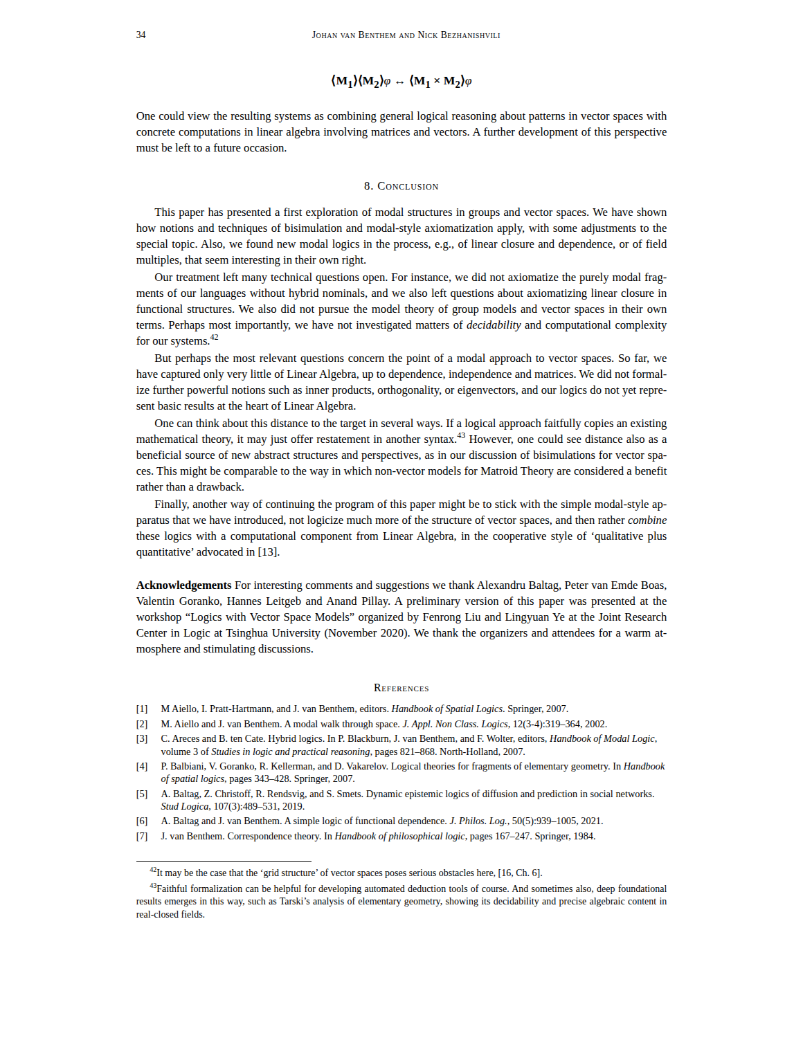34 Johan van Benthem and Nick Bezhanishvili
⟨M1⟩⟨M2⟩φ ↔ ⟨M1 × M2⟩φ
One could view the resulting systems as combining general logical reasoning about patterns in vector spaces with concrete computations in linear algebra involving matrices and vectors. A further development of this perspective must be left to a future occasion.
8. Conclusion
This paper has presented a first exploration of modal structures in groups and vector spaces. We have shown how notions and techniques of bisimulation and modal-style axiomatization apply, with some adjustments to the special topic. Also, we found new modal logics in the process, e.g., of linear closure and dependence, or of field multiples, that seem interesting in their own right.
Our treatment left many technical questions open. For instance, we did not axiomatize the purely modal fragments of our languages without hybrid nominals, and we also left questions about axiomatizing linear closure in functional structures. We also did not pursue the model theory of group models and vector spaces in their own terms. Perhaps most importantly, we have not investigated matters of decidability and computational complexity for our systems.42
But perhaps the most relevant questions concern the point of a modal approach to vector spaces. So far, we have captured only very little of Linear Algebra, up to dependence, independence and matrices. We did not formalize further powerful notions such as inner products, orthogonality, or eigenvectors, and our logics do not yet represent basic results at the heart of Linear Algebra.
One can think about this distance to the target in several ways. If a logical approach faitfully copies an existing mathematical theory, it may just offer restatement in another syntax.43 However, one could see distance also as a beneficial source of new abstract structures and perspectives, as in our discussion of bisimulations for vector spaces. This might be comparable to the way in which non-vector models for Matroid Theory are considered a benefit rather than a drawback.
Finally, another way of continuing the program of this paper might be to stick with the simple modal-style apparatus that we have introduced, not logicize much more of the structure of vector spaces, and then rather combine these logics with a computational component from Linear Algebra, in the cooperative style of ‘qualitative plus quantitative’ advocated in [13].
Acknowledgements For interesting comments and suggestions we thank Alexandru Baltag, Peter van Emde Boas, Valentin Goranko, Hannes Leitgeb and Anand Pillay. A preliminary version of this paper was presented at the workshop “Logics with Vector Space Models” organized by Fenrong Liu and Lingyuan Ye at the Joint Research Center in Logic at Tsinghua University (November 2020). We thank the organizers and attendees for a warm atmosphere and stimulating discussions.
References
[1] M Aiello, I. Pratt-Hartmann, and J. van Benthem, editors. Handbook of Spatial Logics. Springer, 2007.
[2] M. Aiello and J. van Benthem. A modal walk through space. J. Appl. Non Class. Logics, 12(3-4):319–364, 2002.
[3] C. Areces and B. ten Cate. Hybrid logics. In P. Blackburn, J. van Benthem, and F. Wolter, editors, Handbook of Modal Logic, volume 3 of Studies in logic and practical reasoning, pages 821–868. North-Holland, 2007.
[4] P. Balbiani, V. Goranko, R. Kellerman, and D. Vakarelov. Logical theories for fragments of elementary geometry. In Handbook of spatial logics, pages 343–428. Springer, 2007.
[5] A. Baltag, Z. Christoff, R. Rendsvig, and S. Smets. Dynamic epistemic logics of diffusion and prediction in social networks. Stud Logica, 107(3):489–531, 2019.
[6] A. Baltag and J. van Benthem. A simple logic of functional dependence. J. Philos. Log., 50(5):939–1005, 2021.
[7] J. van Benthem. Correspondence theory. In Handbook of philosophical logic, pages 167–247. Springer, 1984.
42It may be the case that the ‘grid structure’ of vector spaces poses serious obstacles here, [16, Ch. 6].
43Faithful formalization can be helpful for developing automated deduction tools of course. And sometimes also, deep foundational results emerges in this way, such as Tarski’s analysis of elementary geometry, showing its decidability and precise algebraic content in real-closed fields.